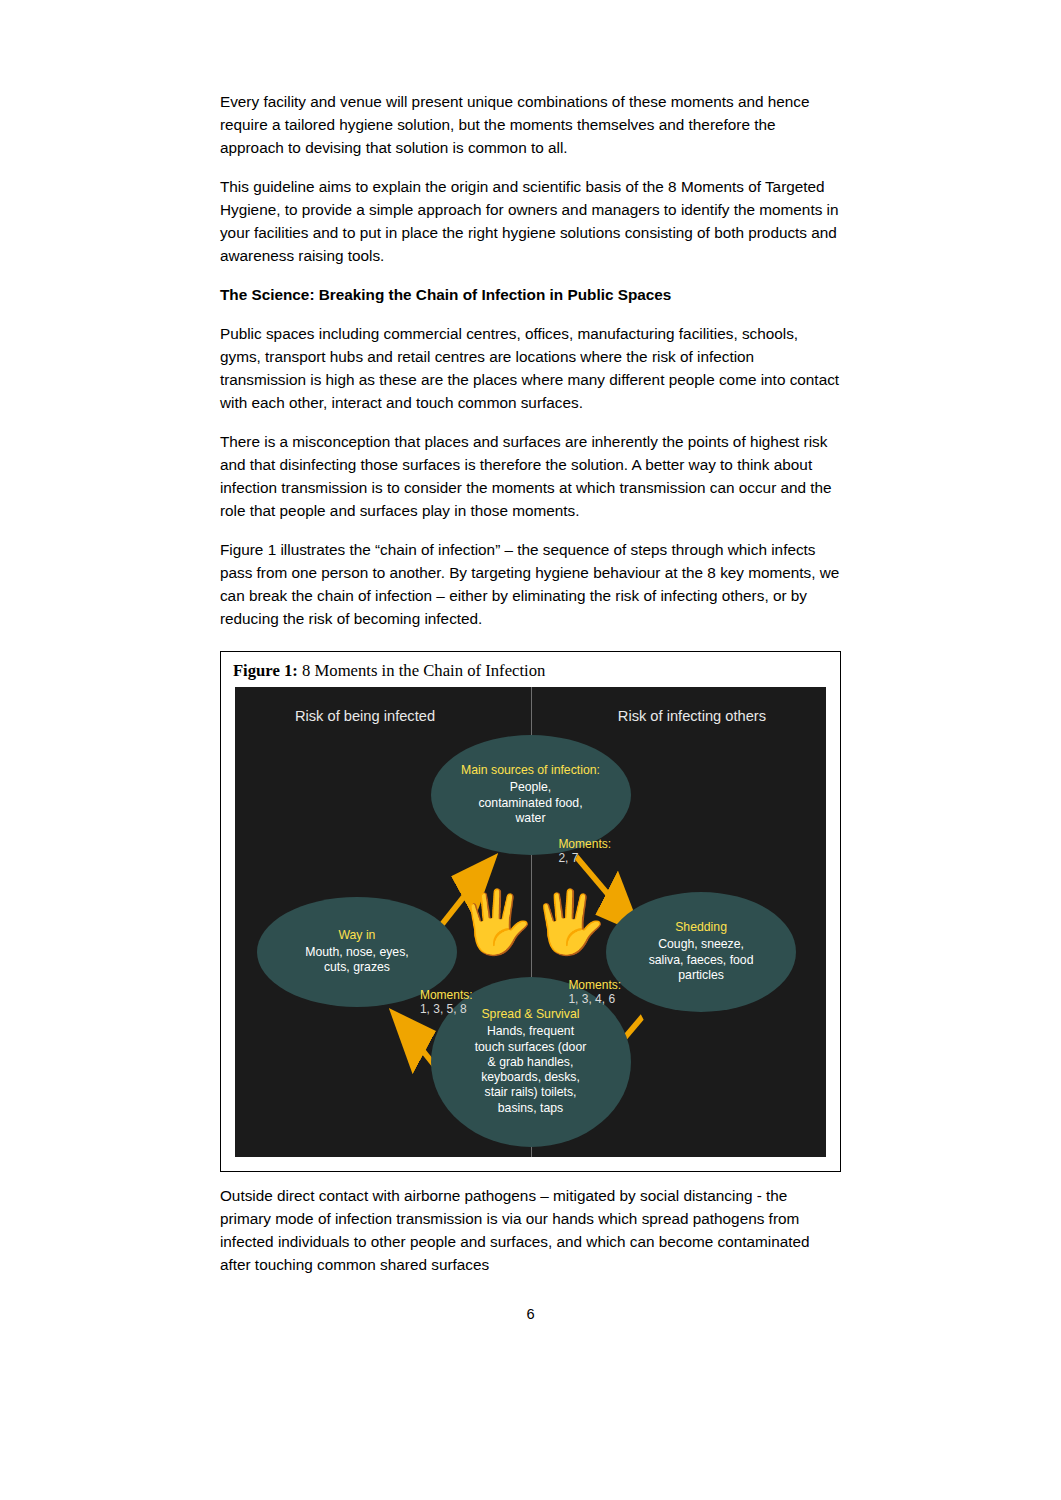Every facility and venue will present unique combinations of these moments and hence require a tailored hygiene solution, but the moments themselves and therefore the approach to devising that solution is common to all.
This guideline aims to explain the origin and scientific basis of the 8 Moments of Targeted Hygiene, to provide a simple approach for owners and managers to identify the moments in your facilities and to put in place the right hygiene solutions consisting of both products and awareness raising tools.
The Science: Breaking the Chain of Infection in Public Spaces
Public spaces including commercial centres, offices, manufacturing facilities, schools, gyms, transport hubs and retail centres are locations where the risk of infection transmission is high as these are the places where many different people come into contact with each other, interact and touch common surfaces.
There is a misconception that places and surfaces are inherently the points of highest risk and that disinfecting those surfaces is therefore the solution. A better way to think about infection transmission is to consider the moments at which transmission can occur and the role that people and surfaces play in those moments.
Figure 1 illustrates the “chain of infection” – the sequence of steps through which infects pass from one person to another. By targeting hygiene behaviour at the 8 key moments, we can break the chain of infection – either by eliminating the risk of infecting others, or by reducing the risk of becoming infected.
Figure 1: 8 Moments in the Chain of Infection
Risk of being infected
Risk of infecting others
Main sources of infection: People,
contaminated food,
water
Way in Mouth, nose, eyes,
cuts, grazes
Shedding Cough, sneeze,
saliva, faeces, food
particles
Spread & Survival Hands, frequent
touch surfaces (door
& grab handles,
keyboards, desks,
stair rails) toilets,
basins, taps
Moments:
2, 7
Moments:
1, 3, 4, 6
Moments:
1, 3, 5, 8
🖐🖐
Outside direct contact with airborne pathogens – mitigated by social distancing - the primary mode of infection transmission is via our hands which spread pathogens from infected individuals to other people and surfaces, and which can become contaminated after touching common shared surfaces
6